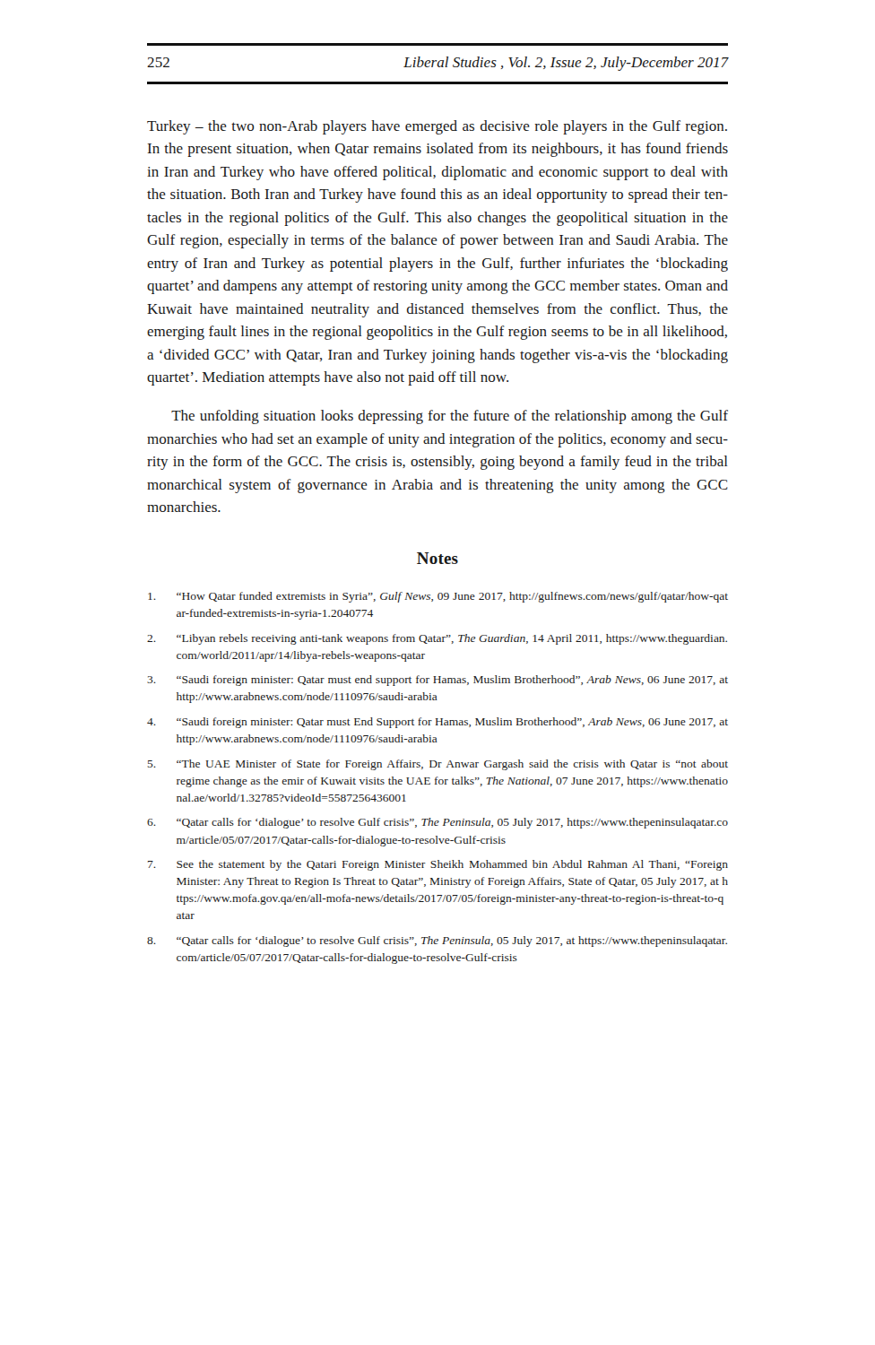252
Liberal Studies , Vol. 2, Issue 2, July-December 2017
Turkey – the two non-Arab players have emerged as decisive role players in the Gulf region. In the present situation, when Qatar remains isolated from its neighbours, it has found friends in Iran and Turkey who have offered political, diplomatic and economic support to deal with the situation. Both Iran and Turkey have found this as an ideal opportunity to spread their tentacles in the regional politics of the Gulf. This also changes the geopolitical situation in the Gulf region, especially in terms of the balance of power between Iran and Saudi Arabia. The entry of Iran and Turkey as potential players in the Gulf, further infuriates the ‘blockading quartet’ and dampens any attempt of restoring unity among the GCC member states. Oman and Kuwait have maintained neutrality and distanced themselves from the conflict. Thus, the emerging fault lines in the regional geopolitics in the Gulf region seems to be in all likelihood, a ‘divided GCC’ with Qatar, Iran and Turkey joining hands together vis-a-vis the ‘blockading quartet’. Mediation attempts have also not paid off till now.
The unfolding situation looks depressing for the future of the relationship among the Gulf monarchies who had set an example of unity and integration of the politics, economy and security in the form of the GCC. The crisis is, ostensibly, going beyond a family feud in the tribal monarchical system of governance in Arabia and is threatening the unity among the GCC monarchies.
Notes
“How Qatar funded extremists in Syria”, Gulf News, 09 June 2017, http://gulfnews.com/news/gulf/qatar/how-qatar-funded-extremists-in-syria-1.2040774
“Libyan rebels receiving anti-tank weapons from Qatar”, The Guardian, 14 April 2011, https://www.theguardian.com/world/2011/apr/14/libya-rebels-weapons-qatar
“Saudi foreign minister: Qatar must end support for Hamas, Muslim Brotherhood”, Arab News, 06 June 2017, at http://www.arabnews.com/node/1110976/saudi-arabia
“Saudi foreign minister: Qatar must End Support for Hamas, Muslim Brotherhood”, Arab News, 06 June 2017, at http://www.arabnews.com/node/1110976/saudi-arabia
“The UAE Minister of State for Foreign Affairs, Dr Anwar Gargash said the crisis with Qatar is “not about regime change as the emir of Kuwait visits the UAE for talks”, The National, 07 June 2017, https://www.thenational.ae/world/1.32785?videoId=5587256436001
“Qatar calls for ‘dialogue’ to resolve Gulf crisis”, The Peninsula, 05 July 2017, https://www.thepeninsulaqatar.com/article/05/07/2017/Qatar-calls-for-dialogue-to-resolve-Gulf-crisis
See the statement by the Qatari Foreign Minister Sheikh Mohammed bin Abdul Rahman Al Thani, “Foreign Minister: Any Threat to Region Is Threat to Qatar”, Ministry of Foreign Affairs, State of Qatar, 05 July 2017, at https://www.mofa.gov.qa/en/all-mofa-news/details/2017/07/05/foreign-minister-any-threat-to-region-is-threat-to-qatar
“Qatar calls for ‘dialogue’ to resolve Gulf crisis”, The Peninsula, 05 July 2017, at https://www.thepeninsulaqatar.com/article/05/07/2017/Qatar-calls-for-dialogue-to-resolve-Gulf-crisis